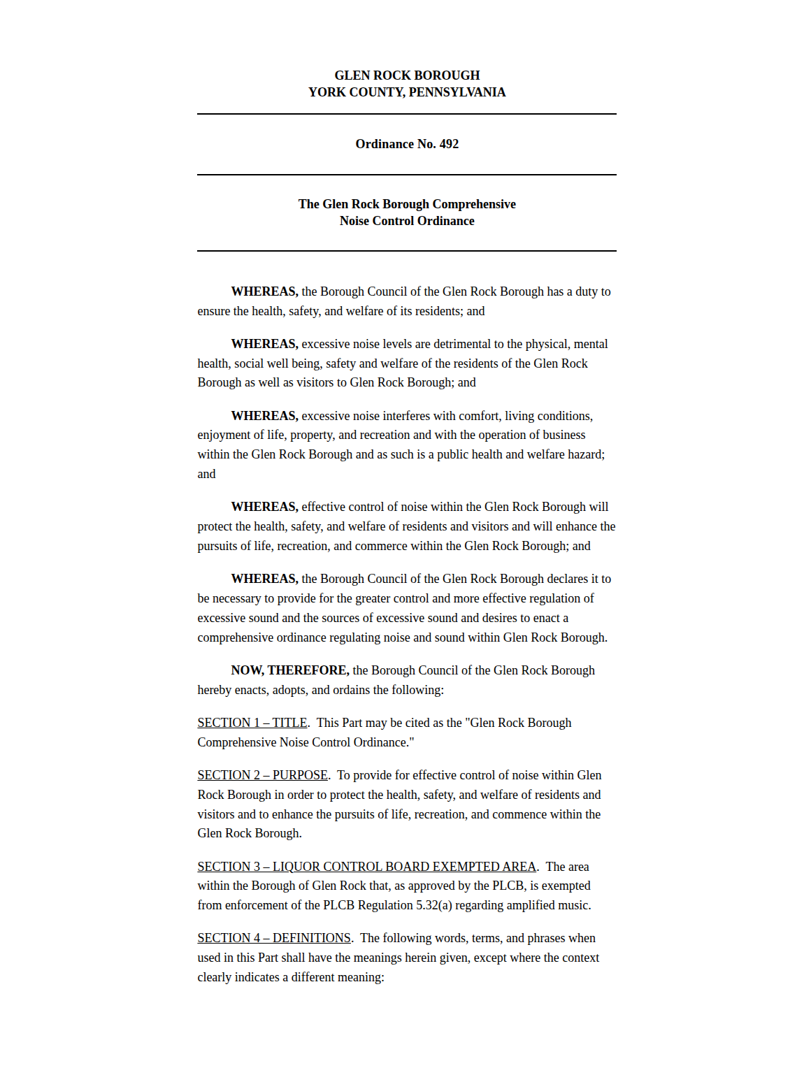Glen Rock Borough
York County, Pennsylvania
Ordinance No. 492
The Glen Rock Borough Comprehensive
Noise Control Ordinance
WHEREAS, the Borough Council of the Glen Rock Borough has a duty to ensure the health, safety, and welfare of its residents; and
WHEREAS, excessive noise levels are detrimental to the physical, mental health, social well being, safety and welfare of the residents of the Glen Rock Borough as well as visitors to Glen Rock Borough; and
WHEREAS, excessive noise interferes with comfort, living conditions, enjoyment of life, property, and recreation and with the operation of business within the Glen Rock Borough and as such is a public health and welfare hazard; and
WHEREAS, effective control of noise within the Glen Rock Borough will protect the health, safety, and welfare of residents and visitors and will enhance the pursuits of life, recreation, and commerce within the Glen Rock Borough; and
WHEREAS, the Borough Council of the Glen Rock Borough declares it to be necessary to provide for the greater control and more effective regulation of excessive sound and the sources of excessive sound and desires to enact a comprehensive ordinance regulating noise and sound within Glen Rock Borough.
NOW, THEREFORE, the Borough Council of the Glen Rock Borough hereby enacts, adopts, and ordains the following:
SECTION 1 – TITLE. This Part may be cited as the "Glen Rock Borough Comprehensive Noise Control Ordinance."
SECTION 2 – PURPOSE. To provide for effective control of noise within Glen Rock Borough in order to protect the health, safety, and welfare of residents and visitors and to enhance the pursuits of life, recreation, and commence within the Glen Rock Borough.
SECTION 3 – LIQUOR CONTROL BOARD EXEMPTED AREA. The area within the Borough of Glen Rock that, as approved by the PLCB, is exempted from enforcement of the PLCB Regulation 5.32(a) regarding amplified music.
SECTION 4 – DEFINITIONS. The following words, terms, and phrases when used in this Part shall have the meanings herein given, except where the context clearly indicates a different meaning: